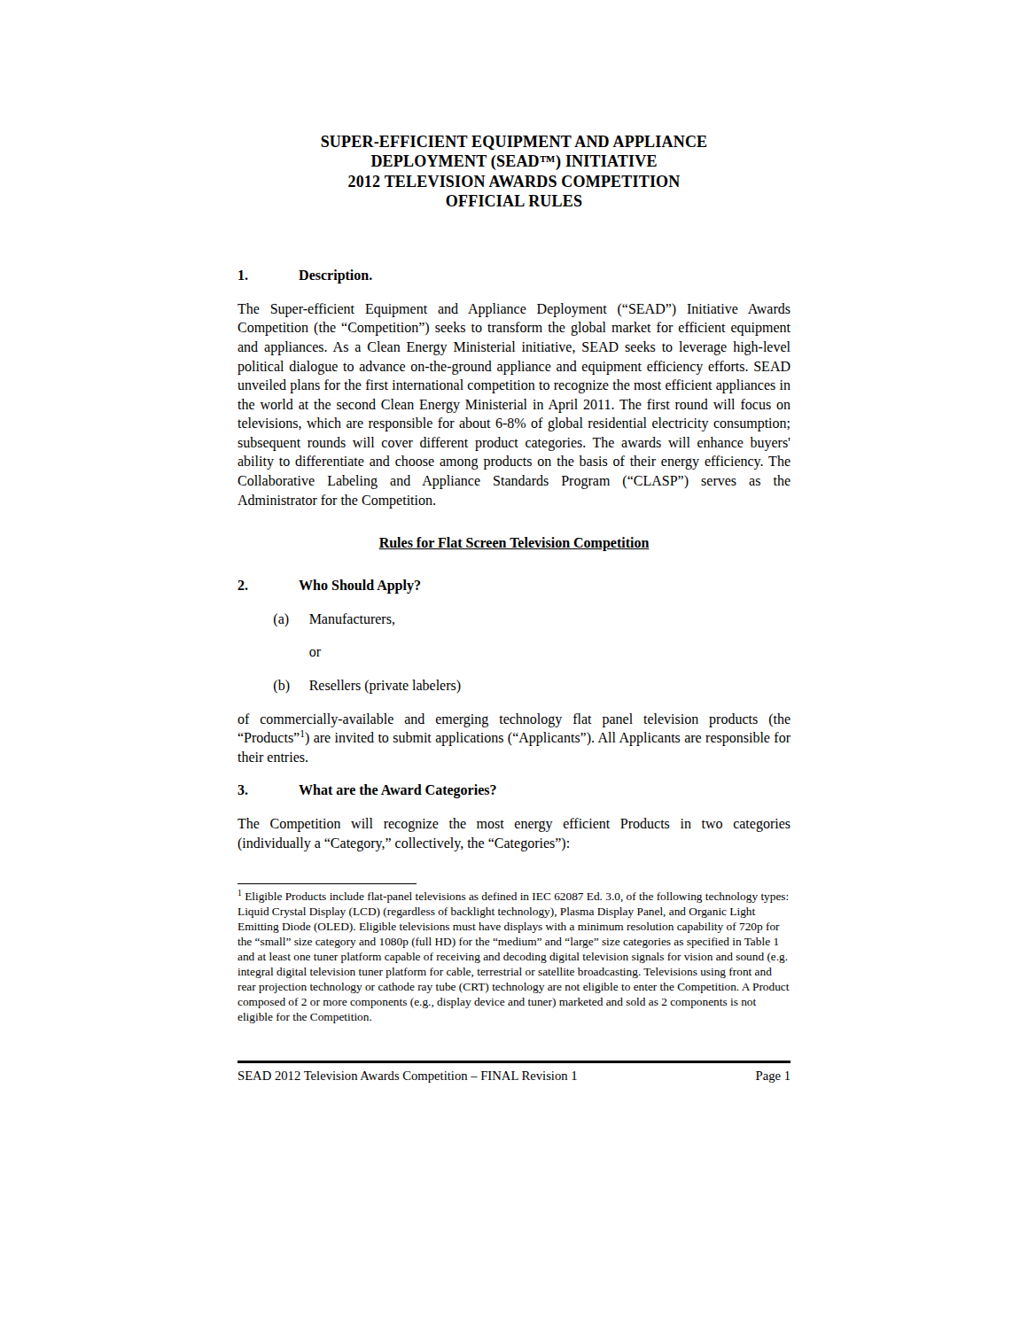Super-Efficient Equipment and Appliance Deployment (SEAD™) Initiative 2012 Television Awards Competition Official Rules
1. Description.
The Super-efficient Equipment and Appliance Deployment (“SEAD”) Initiative Awards Competition (the “Competition”) seeks to transform the global market for efficient equipment and appliances. As a Clean Energy Ministerial initiative, SEAD seeks to leverage high-level political dialogue to advance on-the-ground appliance and equipment efficiency efforts. SEAD unveiled plans for the first international competition to recognize the most efficient appliances in the world at the second Clean Energy Ministerial in April 2011. The first round will focus on televisions, which are responsible for about 6-8% of global residential electricity consumption; subsequent rounds will cover different product categories. The awards will enhance buyers' ability to differentiate and choose among products on the basis of their energy efficiency. The Collaborative Labeling and Appliance Standards Program (“CLASP”) serves as the Administrator for the Competition.
Rules for Flat Screen Television Competition
2. Who Should Apply?
(a) Manufacturers,
or
(b) Resellers (private labelers)
of commercially-available and emerging technology flat panel television products (the “Products”1) are invited to submit applications (“Applicants”). All Applicants are responsible for their entries.
3. What are the Award Categories?
The Competition will recognize the most energy efficient Products in two categories (individually a “Category,” collectively, the “Categories”):
1 Eligible Products include flat-panel televisions as defined in IEC 62087 Ed. 3.0, of the following technology types: Liquid Crystal Display (LCD) (regardless of backlight technology), Plasma Display Panel, and Organic Light Emitting Diode (OLED). Eligible televisions must have displays with a minimum resolution capability of 720p for the “small” size category and 1080p (full HD) for the “medium” and “large” size categories as specified in Table 1 and at least one tuner platform capable of receiving and decoding digital television signals for vision and sound (e.g. integral digital television tuner platform for cable, terrestrial or satellite broadcasting. Televisions using front and rear projection technology or cathode ray tube (CRT) technology are not eligible to enter the Competition. A Product composed of 2 or more components (e.g., display device and tuner) marketed and sold as 2 components is not eligible for the Competition.
SEAD 2012 Television Awards Competition – FINAL Revision 1 Page 1